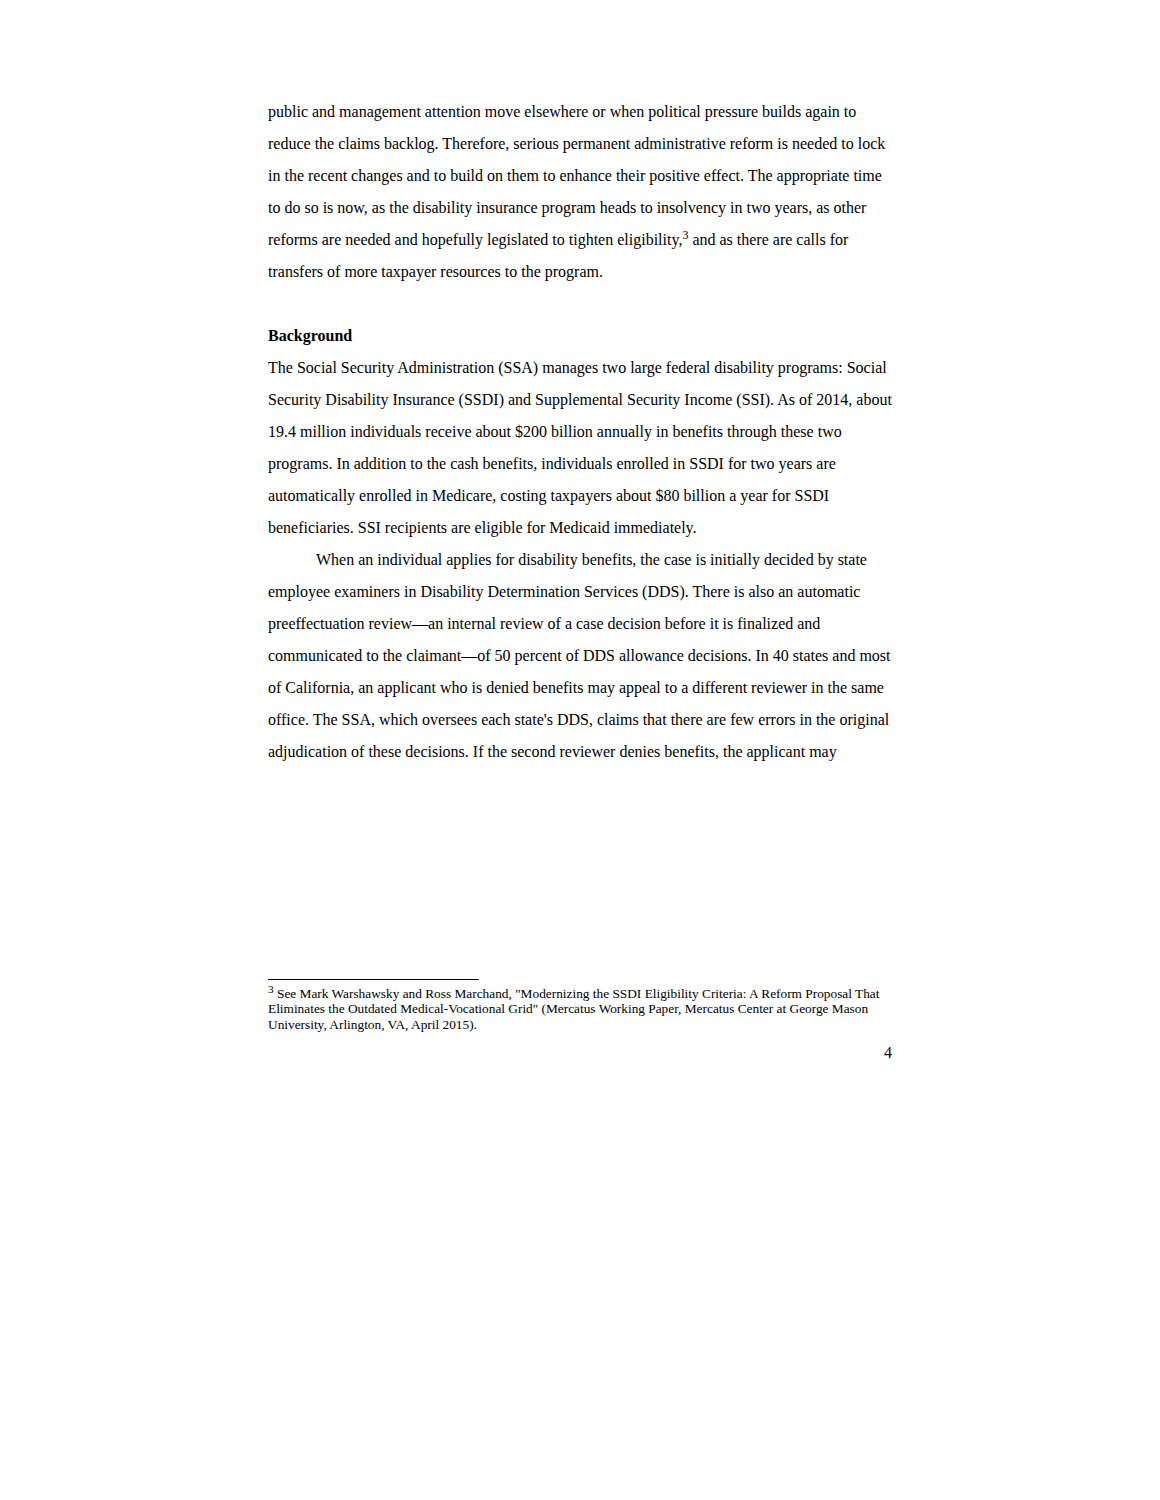public and management attention move elsewhere or when political pressure builds again to reduce the claims backlog. Therefore, serious permanent administrative reform is needed to lock in the recent changes and to build on them to enhance their positive effect. The appropriate time to do so is now, as the disability insurance program heads to insolvency in two years, as other reforms are needed and hopefully legislated to tighten eligibility,3 and as there are calls for transfers of more taxpayer resources to the program.
Background
The Social Security Administration (SSA) manages two large federal disability programs: Social Security Disability Insurance (SSDI) and Supplemental Security Income (SSI). As of 2014, about 19.4 million individuals receive about $200 billion annually in benefits through these two programs. In addition to the cash benefits, individuals enrolled in SSDI for two years are automatically enrolled in Medicare, costing taxpayers about $80 billion a year for SSDI beneficiaries. SSI recipients are eligible for Medicaid immediately.
When an individual applies for disability benefits, the case is initially decided by state employee examiners in Disability Determination Services (DDS). There is also an automatic preeffectuation review—an internal review of a case decision before it is finalized and communicated to the claimant—of 50 percent of DDS allowance decisions. In 40 states and most of California, an applicant who is denied benefits may appeal to a different reviewer in the same office. The SSA, which oversees each state's DDS, claims that there are few errors in the original adjudication of these decisions. If the second reviewer denies benefits, the applicant may
3 See Mark Warshawsky and Ross Marchand, "Modernizing the SSDI Eligibility Criteria: A Reform Proposal That Eliminates the Outdated Medical-Vocational Grid" (Mercatus Working Paper, Mercatus Center at George Mason University, Arlington, VA, April 2015).
4